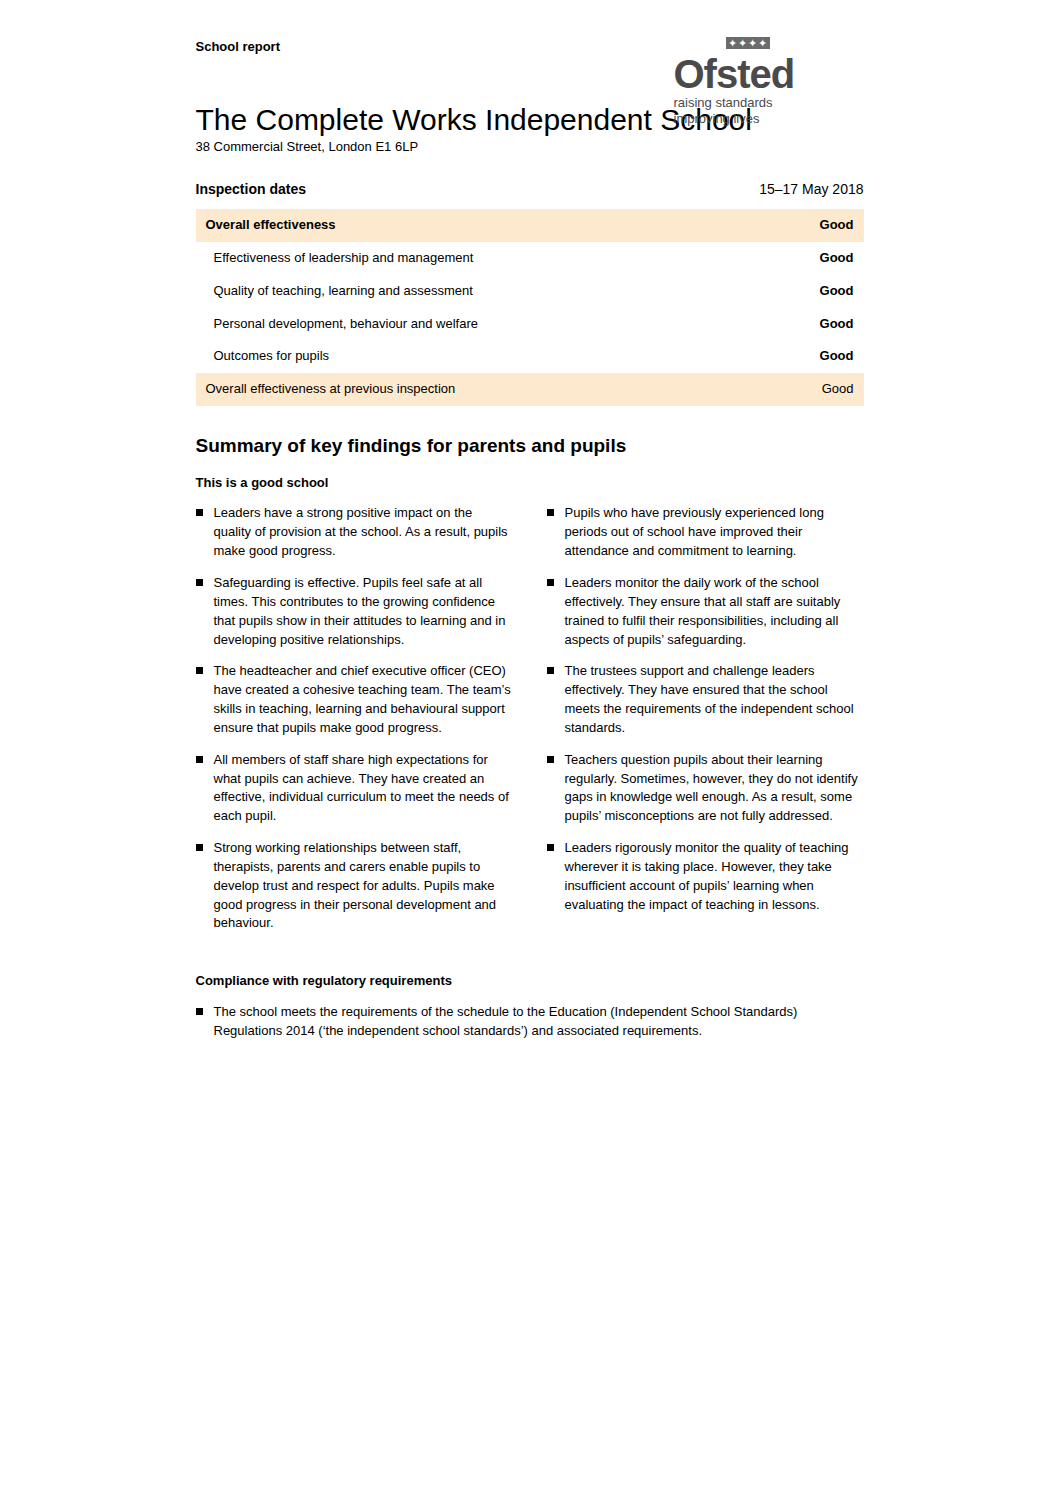✦✦✦✦
Ofsted
raising standards
improving lives
School report
The Complete Works Independent School
38 Commercial Street, London E1 6LP
Inspection dates 15–17 May 2018
| Overall effectiveness | Good |
| Effectiveness of leadership and management | Good |
| Quality of teaching, learning and assessment | Good |
| Personal development, behaviour and welfare | Good |
| Outcomes for pupils | Good |
| Overall effectiveness at previous inspection | Good |
Summary of key findings for parents and pupils
This is a good school
Leaders have a strong positive impact on the quality of provision at the school. As a result, pupils make good progress.
Safeguarding is effective. Pupils feel safe at all times. This contributes to the growing confidence that pupils show in their attitudes to learning and in developing positive relationships.
The headteacher and chief executive officer (CEO) have created a cohesive teaching team. The team’s skills in teaching, learning and behavioural support ensure that pupils make good progress.
All members of staff share high expectations for what pupils can achieve. They have created an effective, individual curriculum to meet the needs of each pupil.
Strong working relationships between staff, therapists, parents and carers enable pupils to develop trust and respect for adults. Pupils make good progress in their personal development and behaviour.
Pupils who have previously experienced long periods out of school have improved their attendance and commitment to learning.
Leaders monitor the daily work of the school effectively. They ensure that all staff are suitably trained to fulfil their responsibilities, including all aspects of pupils’ safeguarding.
The trustees support and challenge leaders effectively. They have ensured that the school meets the requirements of the independent school standards.
Teachers question pupils about their learning regularly. Sometimes, however, they do not identify gaps in knowledge well enough. As a result, some pupils’ misconceptions are not fully addressed.
Leaders rigorously monitor the quality of teaching wherever it is taking place. However, they take insufficient account of pupils’ learning when evaluating the impact of teaching in lessons.
Compliance with regulatory requirements
The school meets the requirements of the schedule to the Education (Independent School Standards) Regulations 2014 (‘the independent school standards’) and associated requirements.